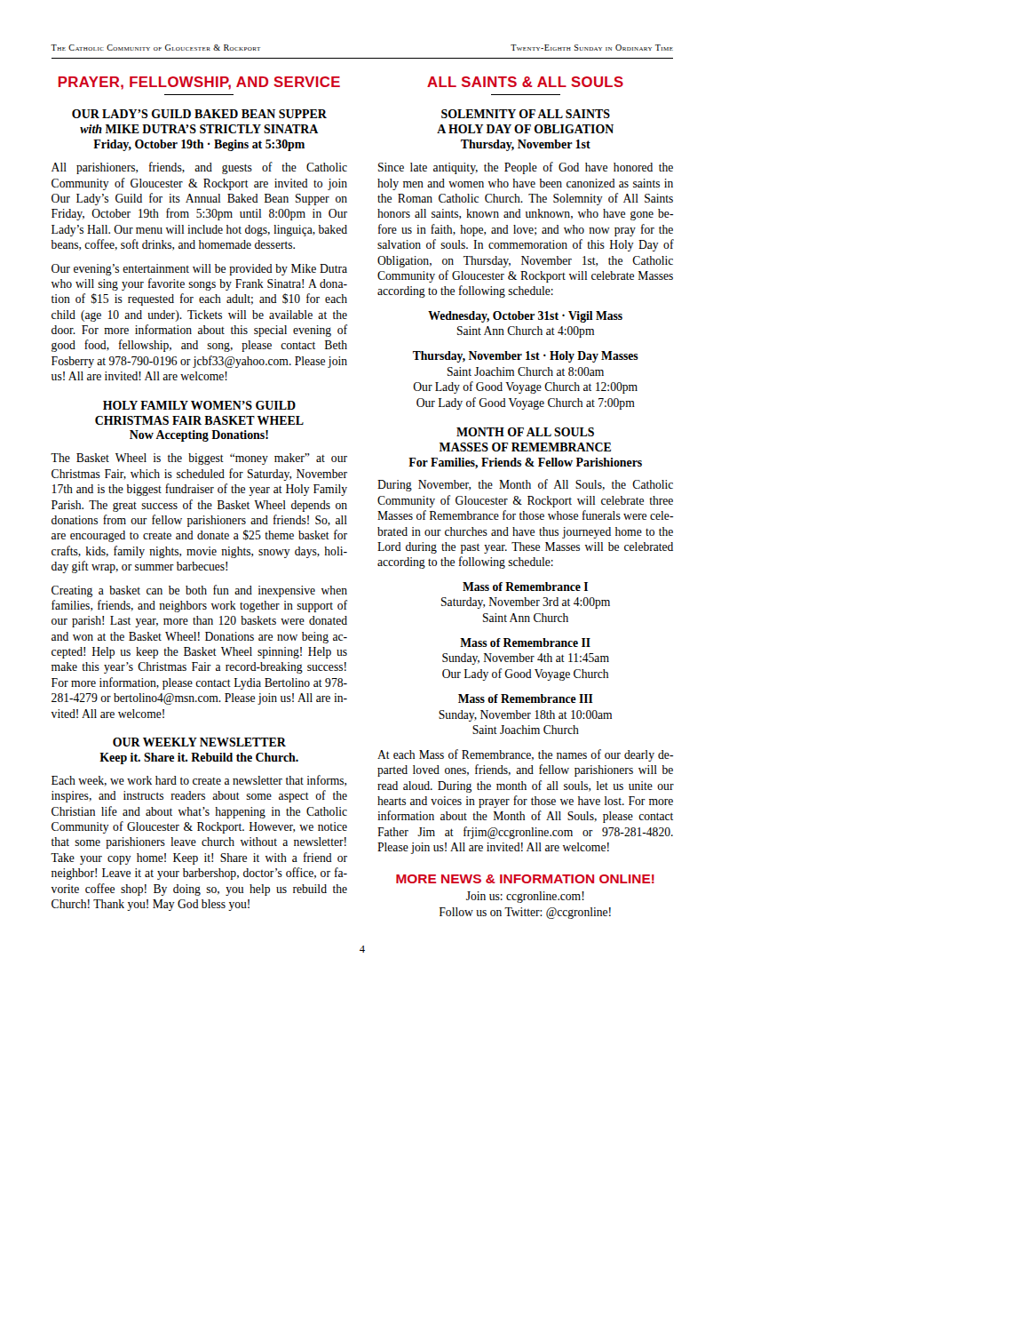The Catholic Community of Gloucester & Rockport
Twenty-Eighth Sunday in Ordinary Time
PRAYER, FELLOWSHIP, AND SERVICE
OUR LADY’S GUILD BAKED BEAN SUPPER
with MIKE DUTRA’S STRICTLY SINATRA
Friday, October 19th · Begins at 5:30pm
All parishioners, friends, and guests of the Catholic Community of Gloucester & Rockport are invited to join Our Lady’s Guild for its Annual Baked Bean Supper on Friday, October 19th from 5:30pm until 8:00pm in Our Lady’s Hall. Our menu will include hot dogs, linguiça, baked beans, coffee, soft drinks, and homemade desserts.
Our evening’s entertainment will be provided by Mike Dutra who will sing your favorite songs by Frank Sinatra! A donation of $15 is requested for each adult; and $10 for each child (age 10 and under). Tickets will be available at the door. For more information about this special evening of good food, fellowship, and song, please contact Beth Fosberry at 978-790-0196 or jcbf33@yahoo.com. Please join us! All are invited! All are welcome!
HOLY FAMILY WOMEN’S GUILD
CHRISTMAS FAIR BASKET WHEEL
Now Accepting Donations!
The Basket Wheel is the biggest “money maker” at our Christmas Fair, which is scheduled for Saturday, November 17th and is the biggest fundraiser of the year at Holy Family Parish. The great success of the Basket Wheel depends on donations from our fellow parishioners and friends! So, all are encouraged to create and donate a $25 theme basket for crafts, kids, family nights, movie nights, snowy days, holiday gift wrap, or summer barbecues!
Creating a basket can be both fun and inexpensive when families, friends, and neighbors work together in support of our parish! Last year, more than 120 baskets were donated and won at the Basket Wheel! Donations are now being accepted! Help us keep the Basket Wheel spinning! Help us make this year’s Christmas Fair a record-breaking success! For more information, please contact Lydia Bertolino at 978-281-4279 or bertolino4@msn.com. Please join us! All are invited! All are welcome!
OUR WEEKLY NEWSLETTER
Keep it. Share it. Rebuild the Church.
Each week, we work hard to create a newsletter that informs, inspires, and instructs readers about some aspect of the Christian life and about what’s happening in the Catholic Community of Gloucester & Rockport. However, we notice that some parishioners leave church without a newsletter! Take your copy home! Keep it! Share it with a friend or neighbor! Leave it at your barbershop, doctor’s office, or favorite coffee shop! By doing so, you help us rebuild the Church! Thank you! May God bless you!
ALL SAINTS & ALL SOULS
SOLEMNITY OF ALL SAINTS
A HOLY DAY OF OBLIGATION
Thursday, November 1st
Since late antiquity, the People of God have honored the holy men and women who have been canonized as saints in the Roman Catholic Church. The Solemnity of All Saints honors all saints, known and unknown, who have gone before us in faith, hope, and love; and who now pray for the salvation of souls. In commemoration of this Holy Day of Obligation, on Thursday, November 1st, the Catholic Community of Gloucester & Rockport will celebrate Masses according to the following schedule:
Wednesday, October 31st · Vigil Mass Saint Ann Church at 4:00pm
Thursday, November 1st · Holy Day Masses Saint Joachim Church at 8:00am Our Lady of Good Voyage Church at 12:00pm Our Lady of Good Voyage Church at 7:00pm
MONTH OF ALL SOULS
MASSES OF REMEMBRANCE
For Families, Friends & Fellow Parishioners
During November, the Month of All Souls, the Catholic Community of Gloucester & Rockport will celebrate three Masses of Remembrance for those whose funerals were celebrated in our churches and have thus journeyed home to the Lord during the past year. These Masses will be celebrated according to the following schedule:
Mass of Remembrance I Saturday, November 3rd at 4:00pm Saint Ann Church
Mass of Remembrance II Sunday, November 4th at 11:45am Our Lady of Good Voyage Church
Mass of Remembrance III Sunday, November 18th at 10:00am Saint Joachim Church
At each Mass of Remembrance, the names of our dearly departed loved ones, friends, and fellow parishioners will be read aloud. During the month of all souls, let us unite our hearts and voices in prayer for those we have lost. For more information about the Month of All Souls, please contact Father Jim at frjim@ccgronline.com or 978-281-4820. Please join us! All are invited! All are welcome!
MORE NEWS & INFORMATION ONLINE!
Join us: ccgronline.com!
Follow us on Twitter: @ccgronline!
4